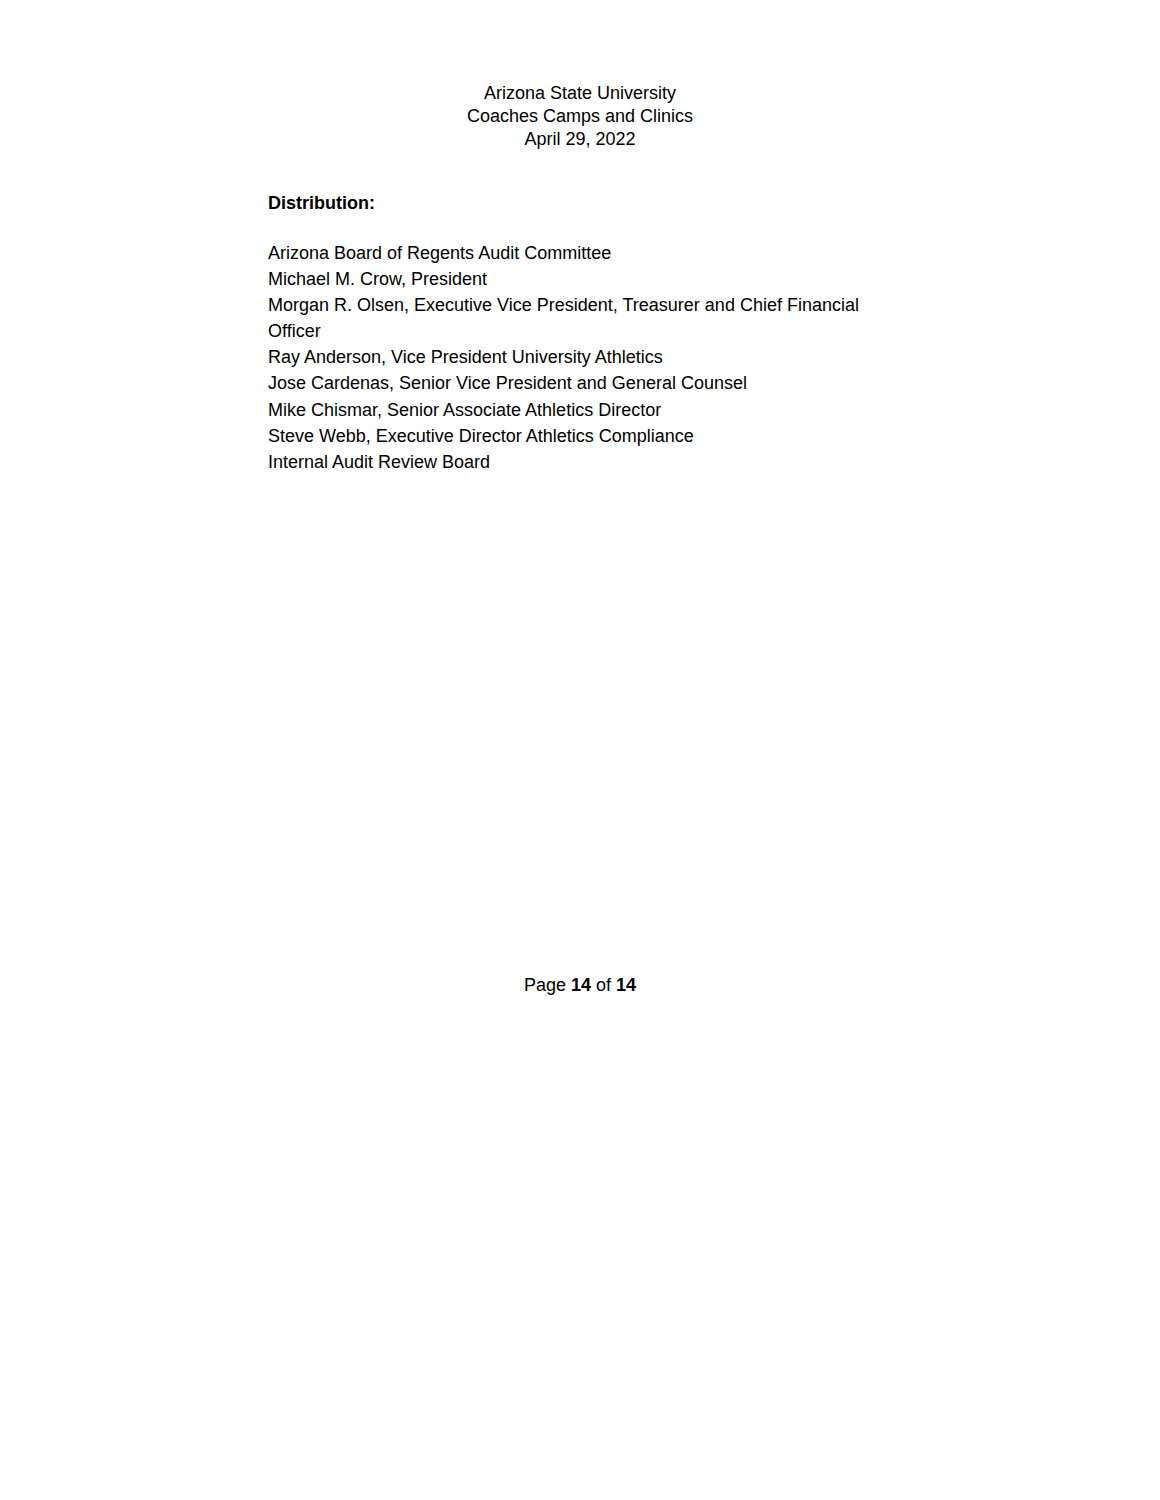Arizona State University
Coaches Camps and Clinics
April 29, 2022
Distribution:
Arizona Board of Regents Audit Committee
Michael M. Crow, President
Morgan R. Olsen, Executive Vice President, Treasurer and Chief Financial Officer
Ray Anderson, Vice President University Athletics
Jose Cardenas, Senior Vice President and General Counsel
Mike Chismar, Senior Associate Athletics Director
Steve Webb, Executive Director Athletics Compliance
Internal Audit Review Board
Page 14 of 14